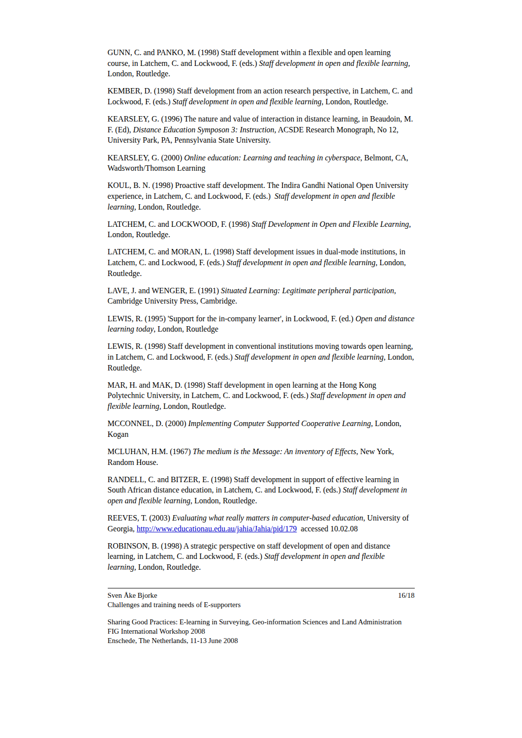GUNN, C. and PANKO, M. (1998) Staff development within a flexible and open learning course, in Latchem, C. and Lockwood, F. (eds.) Staff development in open and flexible learning, London, Routledge.
KEMBER, D. (1998) Staff development from an action research perspective, in Latchem, C. and Lockwood, F. (eds.) Staff development in open and flexible learning, London, Routledge.
KEARSLEY, G. (1996) The nature and value of interaction in distance learning, in Beaudoin, M. F. (Ed), Distance Education Symposon 3: Instruction, ACSDE Research Monograph, No 12, University Park, PA, Pennsylvania State University.
KEARSLEY, G. (2000) Online education: Learning and teaching in cyberspace, Belmont, CA, Wadsworth/Thomson Learning
KOUL, B. N. (1998) Proactive staff development. The Indira Gandhi National Open University experience, in Latchem, C. and Lockwood, F. (eds.) Staff development in open and flexible learning, London, Routledge.
LATCHEM, C. and LOCKWOOD, F. (1998) Staff Development in Open and Flexible Learning, London, Routledge.
LATCHEM, C. and MORAN, L. (1998) Staff development issues in dual-mode institutions, in Latchem, C. and Lockwood, F. (eds.) Staff development in open and flexible learning, London, Routledge.
LAVE, J. and WENGER, E. (1991) Situated Learning: Legitimate peripheral participation, Cambridge University Press, Cambridge.
LEWIS, R. (1995) 'Support for the in-company learner', in Lockwood, F. (ed.) Open and distance learning today, London, Routledge
LEWIS, R. (1998) Staff development in conventional institutions moving towards open learning, in Latchem, C. and Lockwood, F. (eds.) Staff development in open and flexible learning, London, Routledge.
MAR, H. and MAK, D. (1998) Staff development in open learning at the Hong Kong Polytechnic University, in Latchem, C. and Lockwood, F. (eds.) Staff development in open and flexible learning, London, Routledge.
MCCONNEL, D. (2000) Implementing Computer Supported Cooperative Learning, London, Kogan
MCLUHAN, H.M. (1967) The medium is the Message: An inventory of Effects, New York, Random House.
RANDELL, C. and BITZER, E. (1998) Staff development in support of effective learning in South African distance education, in Latchem, C. and Lockwood, F. (eds.) Staff development in open and flexible learning, London, Routledge.
REEVES, T. (2003) Evaluating what really matters in computer-based education, University of Georgia, http://www.educationau.edu.au/jahia/Jahia/pid/179 accessed 10.02.08
ROBINSON, B. (1998) A strategic perspective on staff development of open and distance learning, in Latchem, C. and Lockwood, F. (eds.) Staff development in open and flexible learning, London, Routledge.
16/18
Sven Åke Bjorke
Challenges and training needs of E-supporters
Sharing Good Practices: E-learning in Surveying, Geo-information Sciences and Land Administration
FIG International Workshop 2008
Enschede, The Netherlands, 11-13 June 2008